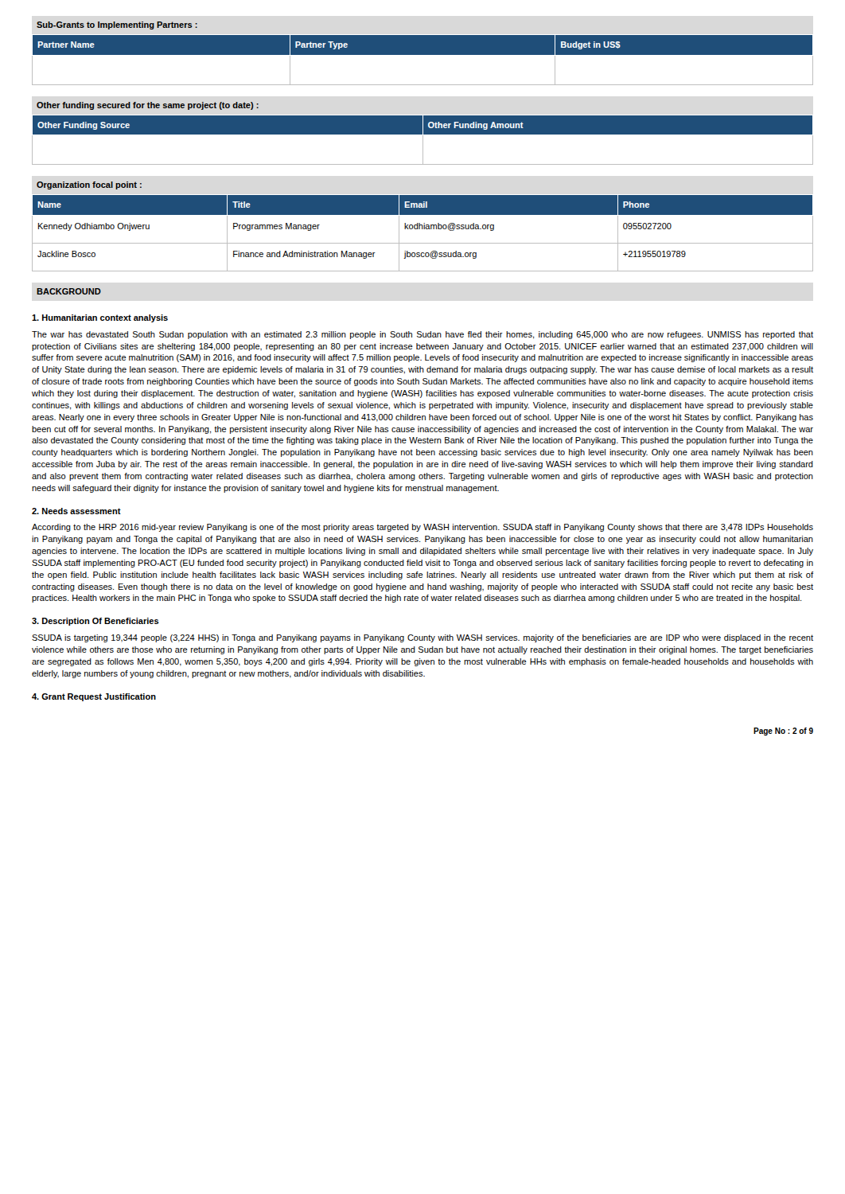Sub-Grants to Implementing Partners :
| Partner Name | Partner Type | Budget in US$ |
| --- | --- | --- |
Other funding secured for the same project (to date) :
| Other Funding Source | Other Funding Amount |
| --- | --- |
Organization focal point :
| Name | Title | Email | Phone |
| --- | --- | --- | --- |
| Kennedy Odhiambo Onjweru | Programmes Manager | kodhiambo@ssuda.org | 0955027200 |
| Jackline Bosco | Finance and Administration Manager | jbosco@ssuda.org | +211955019789 |
BACKGROUND
1. Humanitarian context analysis
The war has devastated South Sudan population with an estimated 2.3 million people in South Sudan have fled their homes, including 645,000 who are now refugees. UNMISS has reported that protection of Civilians sites are sheltering 184,000 people, representing an 80 per cent increase between January and October 2015. UNICEF earlier warned that an estimated 237,000 children will suffer from severe acute malnutrition (SAM) in 2016, and food insecurity will affect 7.5 million people. Levels of food insecurity and malnutrition are expected to increase significantly in inaccessible areas of Unity State during the lean season. There are epidemic levels of malaria in 31 of 79 counties, with demand for malaria drugs outpacing supply. The war has cause demise of local markets as a result of closure of trade roots from neighboring Counties which have been the source of goods into South Sudan Markets. The affected communities have also no link and capacity to acquire household items which they lost during their displacement. The destruction of water, sanitation and hygiene (WASH) facilities has exposed vulnerable communities to water-borne diseases. The acute protection crisis continues, with killings and abductions of children and worsening levels of sexual violence, which is perpetrated with impunity. Violence, insecurity and displacement have spread to previously stable areas. Nearly one in every three schools in Greater Upper Nile is non-functional and 413,000 children have been forced out of school. Upper Nile is one of the worst hit States by conflict. Panyikang has been cut off for several months. In Panyikang, the persistent insecurity along River Nile has cause inaccessibility of agencies and increased the cost of intervention in the County from Malakal. The war also devastated the County considering that most of the time the fighting was taking place in the Western Bank of River Nile the location of Panyikang. This pushed the population further into Tunga the county headquarters which is bordering Northern Jonglei. The population in Panyikang have not been accessing basic services due to high level insecurity. Only one area namely Nyilwak has been accessible from Juba by air. The rest of the areas remain inaccessible. In general, the population in are in dire need of live-saving WASH services to which will help them improve their living standard and also prevent them from contracting water related diseases such as diarrhea, cholera among others. Targeting vulnerable women and girls of reproductive ages with WASH basic and protection needs will safeguard their dignity for instance the provision of sanitary towel and hygiene kits for menstrual management.
2. Needs assessment
According to the HRP 2016 mid-year review Panyikang is one of the most priority areas targeted by WASH intervention. SSUDA staff in Panyikang County shows that there are 3,478 IDPs Households in Panyikang payam and Tonga the capital of Panyikang that are also in need of WASH services. Panyikang has been inaccessible for close to one year as insecurity could not allow humanitarian agencies to intervene. The location the IDPs are scattered in multiple locations living in small and dilapidated shelters while small percentage live with their relatives in very inadequate space. In July SSUDA staff implementing PRO-ACT (EU funded food security project) in Panyikang conducted field visit to Tonga and observed serious lack of sanitary facilities forcing people to revert to defecating in the open field. Public institution include health facilitates lack basic WASH services including safe latrines. Nearly all residents use untreated water drawn from the River which put them at risk of contracting diseases. Even though there is no data on the level of knowledge on good hygiene and hand washing, majority of people who interacted with SSUDA staff could not recite any basic best practices. Health workers in the main PHC in Tonga who spoke to SSUDA staff decried the high rate of water related diseases such as diarrhea among children under 5 who are treated in the hospital.
3. Description Of Beneficiaries
SSUDA is targeting 19,344 people (3,224 HHS) in Tonga and Panyikang payams in Panyikang County with WASH services. majority of the beneficiaries are are IDP who were displaced in the recent violence while others are those who are returning in Panyikang from other parts of Upper Nile and Sudan but have not actually reached their destination in their original homes. The target beneficiaries are segregated as follows Men 4,800, women 5,350, boys 4,200 and girls 4,994. Priority will be given to the most vulnerable HHs with emphasis on female-headed households and households with elderly, large numbers of young children, pregnant or new mothers, and/or individuals with disabilities.
4. Grant Request Justification
Page No : 2 of 9